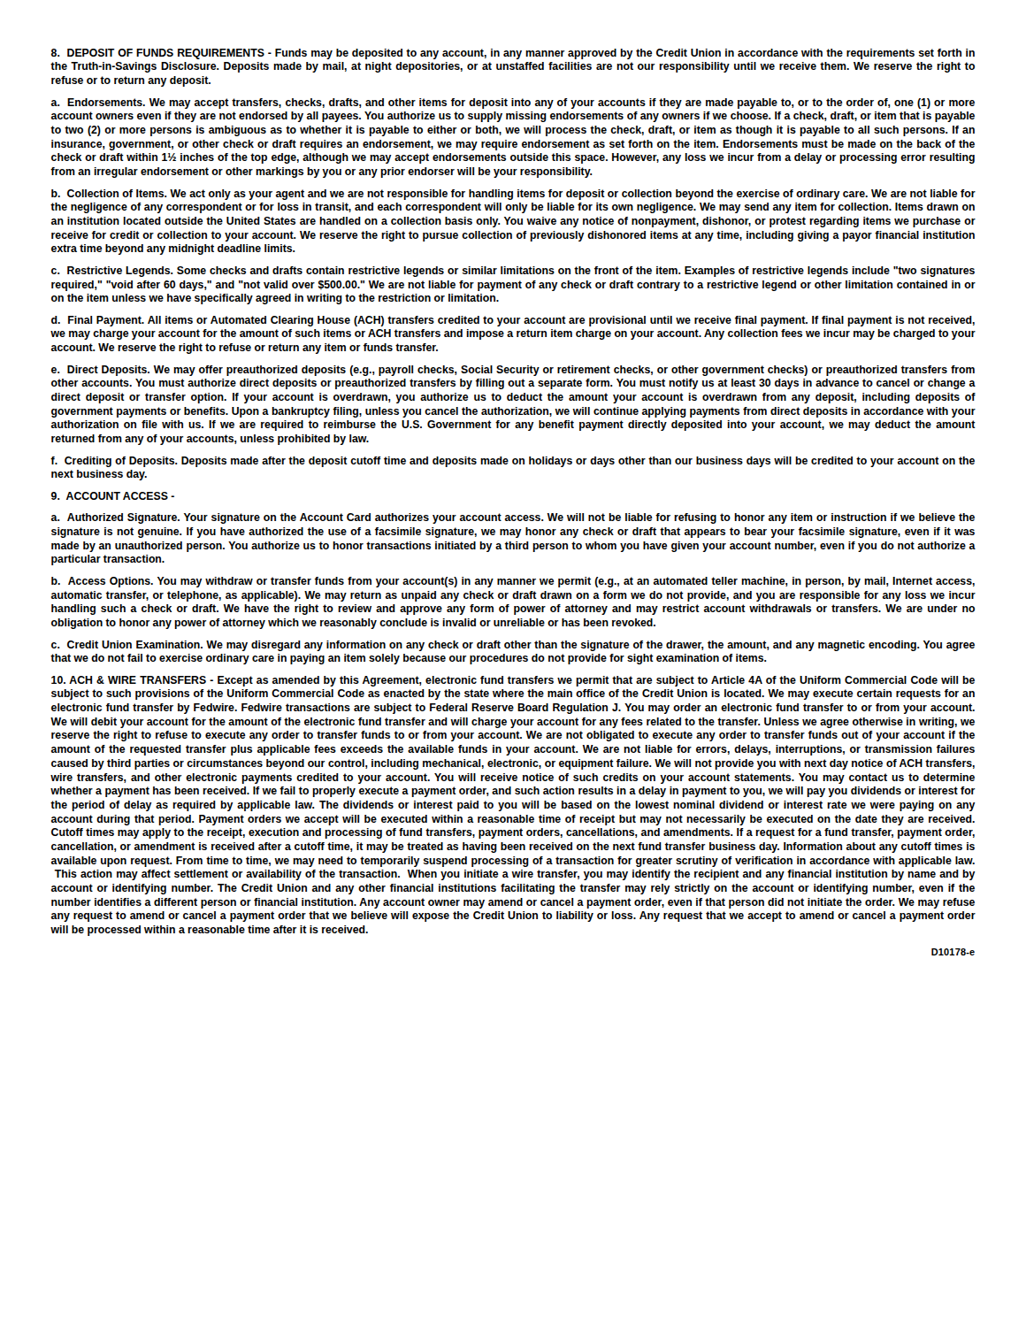8. DEPOSIT OF FUNDS REQUIREMENTS - Funds may be deposited to any account, in any manner approved by the Credit Union in accordance with the requirements set forth in the Truth-in-Savings Disclosure. Deposits made by mail, at night depositories, or at unstaffed facilities are not our responsibility until we receive them. We reserve the right to refuse or to return any deposit.
a. Endorsements. We may accept transfers, checks, drafts, and other items for deposit into any of your accounts if they are made payable to, or to the order of, one (1) or more account owners even if they are not endorsed by all payees. You authorize us to supply missing endorsements of any owners if we choose. If a check, draft, or item that is payable to two (2) or more persons is ambiguous as to whether it is payable to either or both, we will process the check, draft, or item as though it is payable to all such persons. If an insurance, government, or other check or draft requires an endorsement, we may require endorsement as set forth on the item. Endorsements must be made on the back of the check or draft within 1½ inches of the top edge, although we may accept endorsements outside this space. However, any loss we incur from a delay or processing error resulting from an irregular endorsement or other markings by you or any prior endorser will be your responsibility.
b. Collection of Items. We act only as your agent and we are not responsible for handling items for deposit or collection beyond the exercise of ordinary care. We are not liable for the negligence of any correspondent or for loss in transit, and each correspondent will only be liable for its own negligence. We may send any item for collection. Items drawn on an institution located outside the United States are handled on a collection basis only. You waive any notice of nonpayment, dishonor, or protest regarding items we purchase or receive for credit or collection to your account. We reserve the right to pursue collection of previously dishonored items at any time, including giving a payor financial institution extra time beyond any midnight deadline limits.
c. Restrictive Legends. Some checks and drafts contain restrictive legends or similar limitations on the front of the item. Examples of restrictive legends include "two signatures required," "void after 60 days," and "not valid over $500.00." We are not liable for payment of any check or draft contrary to a restrictive legend or other limitation contained in or on the item unless we have specifically agreed in writing to the restriction or limitation.
d. Final Payment. All items or Automated Clearing House (ACH) transfers credited to your account are provisional until we receive final payment. If final payment is not received, we may charge your account for the amount of such items or ACH transfers and impose a return item charge on your account. Any collection fees we incur may be charged to your account. We reserve the right to refuse or return any item or funds transfer.
e. Direct Deposits. We may offer preauthorized deposits (e.g., payroll checks, Social Security or retirement checks, or other government checks) or preauthorized transfers from other accounts. You must authorize direct deposits or preauthorized transfers by filling out a separate form. You must notify us at least 30 days in advance to cancel or change a direct deposit or transfer option. If your account is overdrawn, you authorize us to deduct the amount your account is overdrawn from any deposit, including deposits of government payments or benefits. Upon a bankruptcy filing, unless you cancel the authorization, we will continue applying payments from direct deposits in accordance with your authorization on file with us. If we are required to reimburse the U.S. Government for any benefit payment directly deposited into your account, we may deduct the amount returned from any of your accounts, unless prohibited by law.
f. Crediting of Deposits. Deposits made after the deposit cutoff time and deposits made on holidays or days other than our business days will be credited to your account on the next business day.
9. ACCOUNT ACCESS -
a. Authorized Signature. Your signature on the Account Card authorizes your account access. We will not be liable for refusing to honor any item or instruction if we believe the signature is not genuine. If you have authorized the use of a facsimile signature, we may honor any check or draft that appears to bear your facsimile signature, even if it was made by an unauthorized person. You authorize us to honor transactions initiated by a third person to whom you have given your account number, even if you do not authorize a particular transaction.
b. Access Options. You may withdraw or transfer funds from your account(s) in any manner we permit (e.g., at an automated teller machine, in person, by mail, Internet access, automatic transfer, or telephone, as applicable). We may return as unpaid any check or draft drawn on a form we do not provide, and you are responsible for any loss we incur handling such a check or draft. We have the right to review and approve any form of power of attorney and may restrict account withdrawals or transfers. We are under no obligation to honor any power of attorney which we reasonably conclude is invalid or unreliable or has been revoked.
c. Credit Union Examination. We may disregard any information on any check or draft other than the signature of the drawer, the amount, and any magnetic encoding. You agree that we do not fail to exercise ordinary care in paying an item solely because our procedures do not provide for sight examination of items.
10. ACH & WIRE TRANSFERS - Except as amended by this Agreement, electronic fund transfers we permit that are subject to Article 4A of the Uniform Commercial Code will be subject to such provisions of the Uniform Commercial Code as enacted by the state where the main office of the Credit Union is located. We may execute certain requests for an electronic fund transfer by Fedwire. Fedwire transactions are subject to Federal Reserve Board Regulation J. You may order an electronic fund transfer to or from your account. We will debit your account for the amount of the electronic fund transfer and will charge your account for any fees related to the transfer. Unless we agree otherwise in writing, we reserve the right to refuse to execute any order to transfer funds to or from your account. We are not obligated to execute any order to transfer funds out of your account if the amount of the requested transfer plus applicable fees exceeds the available funds in your account. We are not liable for errors, delays, interruptions, or transmission failures caused by third parties or circumstances beyond our control, including mechanical, electronic, or equipment failure. We will not provide you with next day notice of ACH transfers, wire transfers, and other electronic payments credited to your account. You will receive notice of such credits on your account statements. You may contact us to determine whether a payment has been received. If we fail to properly execute a payment order, and such action results in a delay in payment to you, we will pay you dividends or interest for the period of delay as required by applicable law. The dividends or interest paid to you will be based on the lowest nominal dividend or interest rate we were paying on any account during that period. Payment orders we accept will be executed within a reasonable time of receipt but may not necessarily be executed on the date they are received. Cutoff times may apply to the receipt, execution and processing of fund transfers, payment orders, cancellations, and amendments. If a request for a fund transfer, payment order, cancellation, or amendment is received after a cutoff time, it may be treated as having been received on the next fund transfer business day. Information about any cutoff times is available upon request. From time to time, we may need to temporarily suspend processing of a transaction for greater scrutiny of verification in accordance with applicable law. This action may affect settlement or availability of the transaction. When you initiate a wire transfer, you may identify the recipient and any financial institution by name and by account or identifying number. The Credit Union and any other financial institutions facilitating the transfer may rely strictly on the account or identifying number, even if the number identifies a different person or financial institution. Any account owner may amend or cancel a payment order, even if that person did not initiate the order. We may refuse any request to amend or cancel a payment order that we believe will expose the Credit Union to liability or loss. Any request that we accept to amend or cancel a payment order will be processed within a reasonable time after it is received.
D10178-e